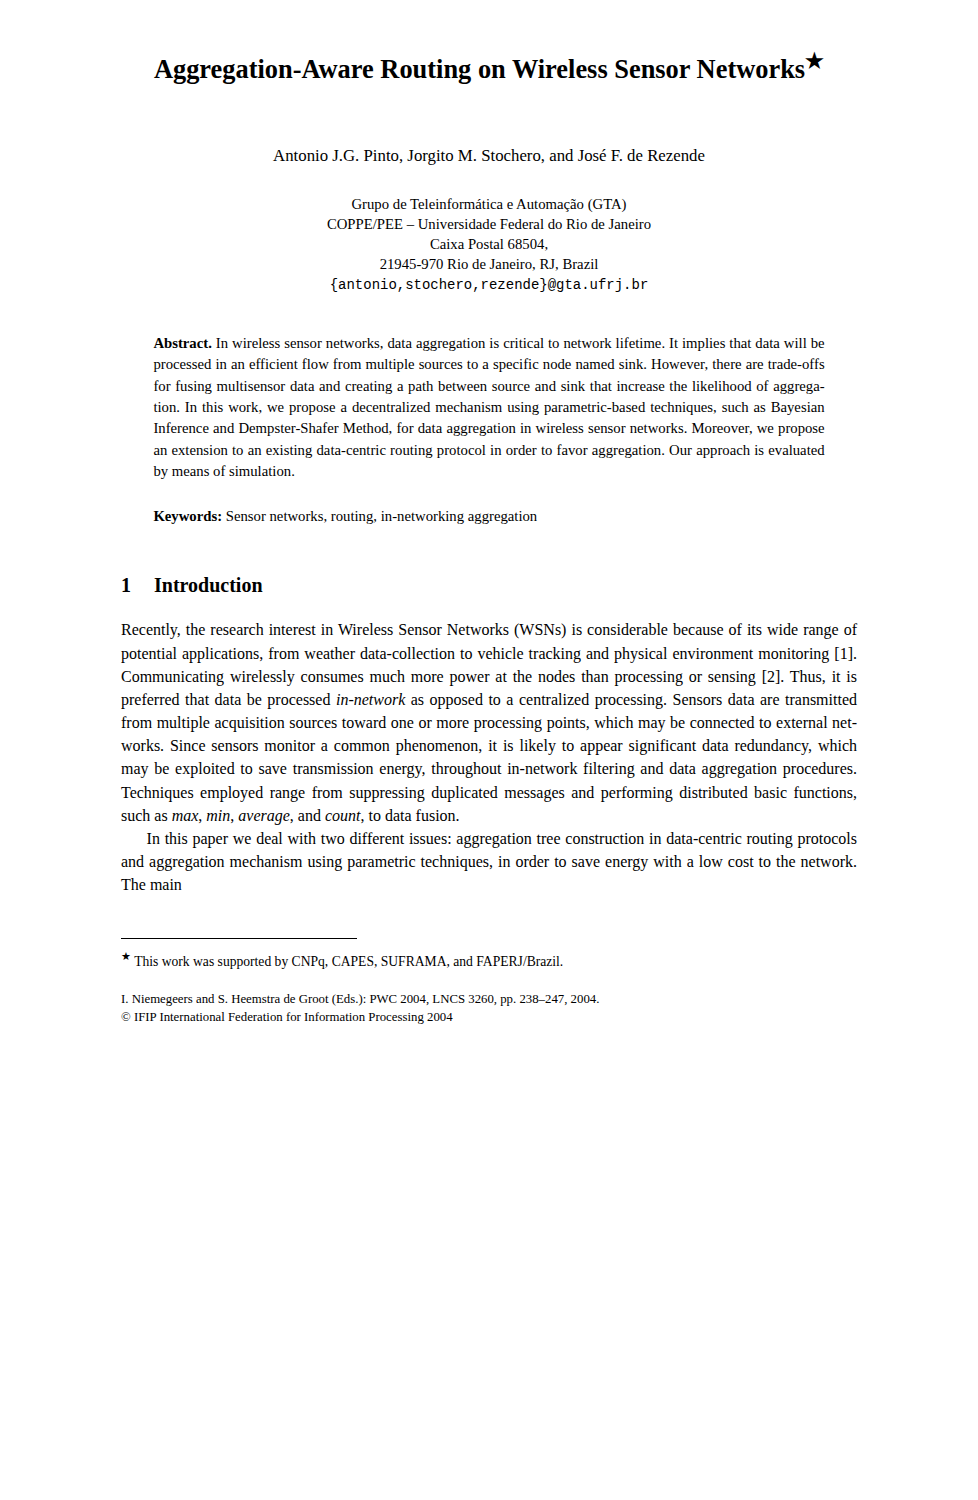Aggregation-Aware Routing on Wireless Sensor Networks★
Antonio J.G. Pinto, Jorgito M. Stochero, and José F. de Rezende
Grupo de Teleinformática e Automação (GTA)
COPPE/PEE – Universidade Federal do Rio de Janeiro
Caixa Postal 68504,
21945-970 Rio de Janeiro, RJ, Brazil
{antonio,stochero,rezende}@gta.ufrj.br
Abstract. In wireless sensor networks, data aggregation is critical to network lifetime. It implies that data will be processed in an efficient flow from multiple sources to a specific node named sink. However, there are trade-offs for fusing multisensor data and creating a path between source and sink that increase the likelihood of aggregation. In this work, we propose a decentralized mechanism using parametric-based techniques, such as Bayesian Inference and Dempster-Shafer Method, for data aggregation in wireless sensor networks. Moreover, we propose an extension to an existing data-centric routing protocol in order to favor aggregation. Our approach is evaluated by means of simulation.
Keywords: Sensor networks, routing, in-networking aggregation
1 Introduction
Recently, the research interest in Wireless Sensor Networks (WSNs) is considerable because of its wide range of potential applications, from weather data-collection to vehicle tracking and physical environment monitoring [1]. Communicating wirelessly consumes much more power at the nodes than processing or sensing [2]. Thus, it is preferred that data be processed in-network as opposed to a centralized processing. Sensors data are transmitted from multiple acquisition sources toward one or more processing points, which may be connected to external networks. Since sensors monitor a common phenomenon, it is likely to appear significant data redundancy, which may be exploited to save transmission energy, throughout in-network filtering and data aggregation procedures. Techniques employed range from suppressing duplicated messages and performing distributed basic functions, such as max, min, average, and count, to data fusion.
In this paper we deal with two different issues: aggregation tree construction in data-centric routing protocols and aggregation mechanism using parametric techniques, in order to save energy with a low cost to the network. The main
★ This work was supported by CNPq, CAPES, SUFRAMA, and FAPERJ/Brazil.
I. Niemegeers and S. Heemstra de Groot (Eds.): PWC 2004, LNCS 3260, pp. 238–247, 2004.
© IFIP International Federation for Information Processing 2004